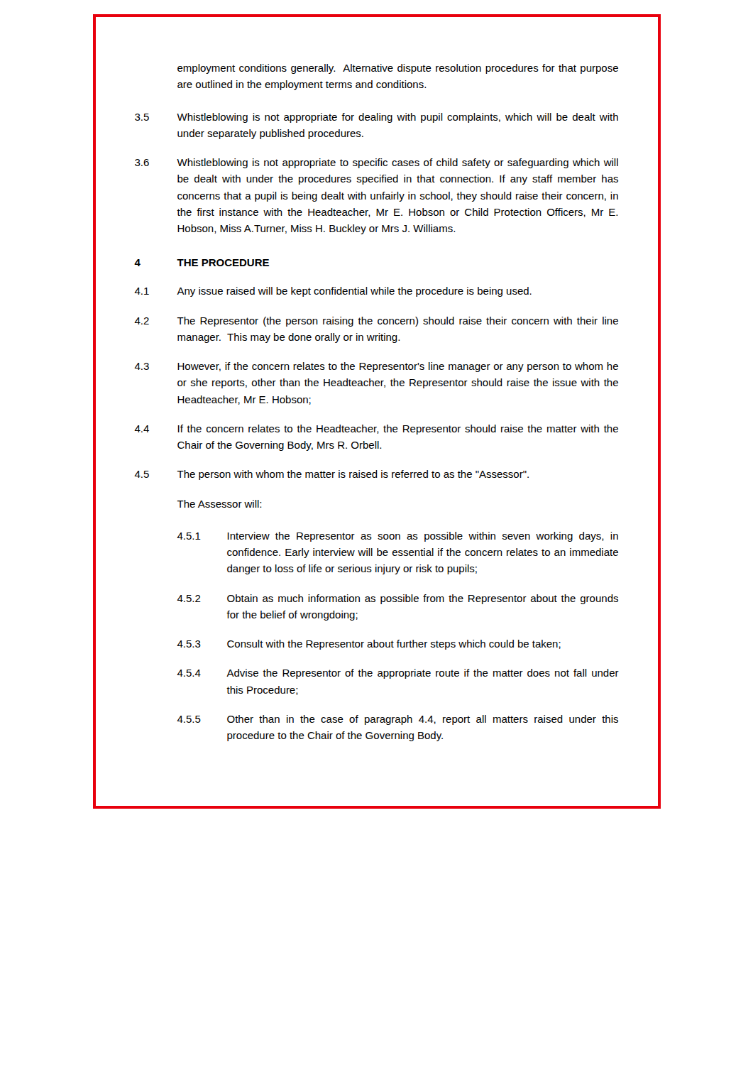employment conditions generally. Alternative dispute resolution procedures for that purpose are outlined in the employment terms and conditions.
3.5
Whistleblowing is not appropriate for dealing with pupil complaints, which will be dealt with under separately published procedures.
3.6
Whistleblowing is not appropriate to specific cases of child safety or safeguarding which will be dealt with under the procedures specified in that connection. If any staff member has concerns that a pupil is being dealt with unfairly in school, they should raise their concern, in the first instance with the Headteacher, Mr E. Hobson or Child Protection Officers, Mr E. Hobson, Miss A.Turner, Miss H. Buckley or Mrs J. Williams.
4 THE PROCEDURE
4.1
Any issue raised will be kept confidential while the procedure is being used.
4.2
The Representor (the person raising the concern) should raise their concern with their line manager. This may be done orally or in writing.
4.3
However, if the concern relates to the Representor's line manager or any person to whom he or she reports, other than the Headteacher, the Representor should raise the issue with the Headteacher, Mr E. Hobson;
4.4
If the concern relates to the Headteacher, the Representor should raise the matter with the Chair of the Governing Body, Mrs R. Orbell.
4.5
The person with whom the matter is raised is referred to as the "Assessor".
The Assessor will:
4.5.1
Interview the Representor as soon as possible within seven working days, in confidence. Early interview will be essential if the concern relates to an immediate danger to loss of life or serious injury or risk to pupils;
4.5.2
Obtain as much information as possible from the Representor about the grounds for the belief of wrongdoing;
4.5.3
Consult with the Representor about further steps which could be taken;
4.5.4
Advise the Representor of the appropriate route if the matter does not fall under this Procedure;
4.5.5
Other than in the case of paragraph 4.4, report all matters raised under this procedure to the Chair of the Governing Body.